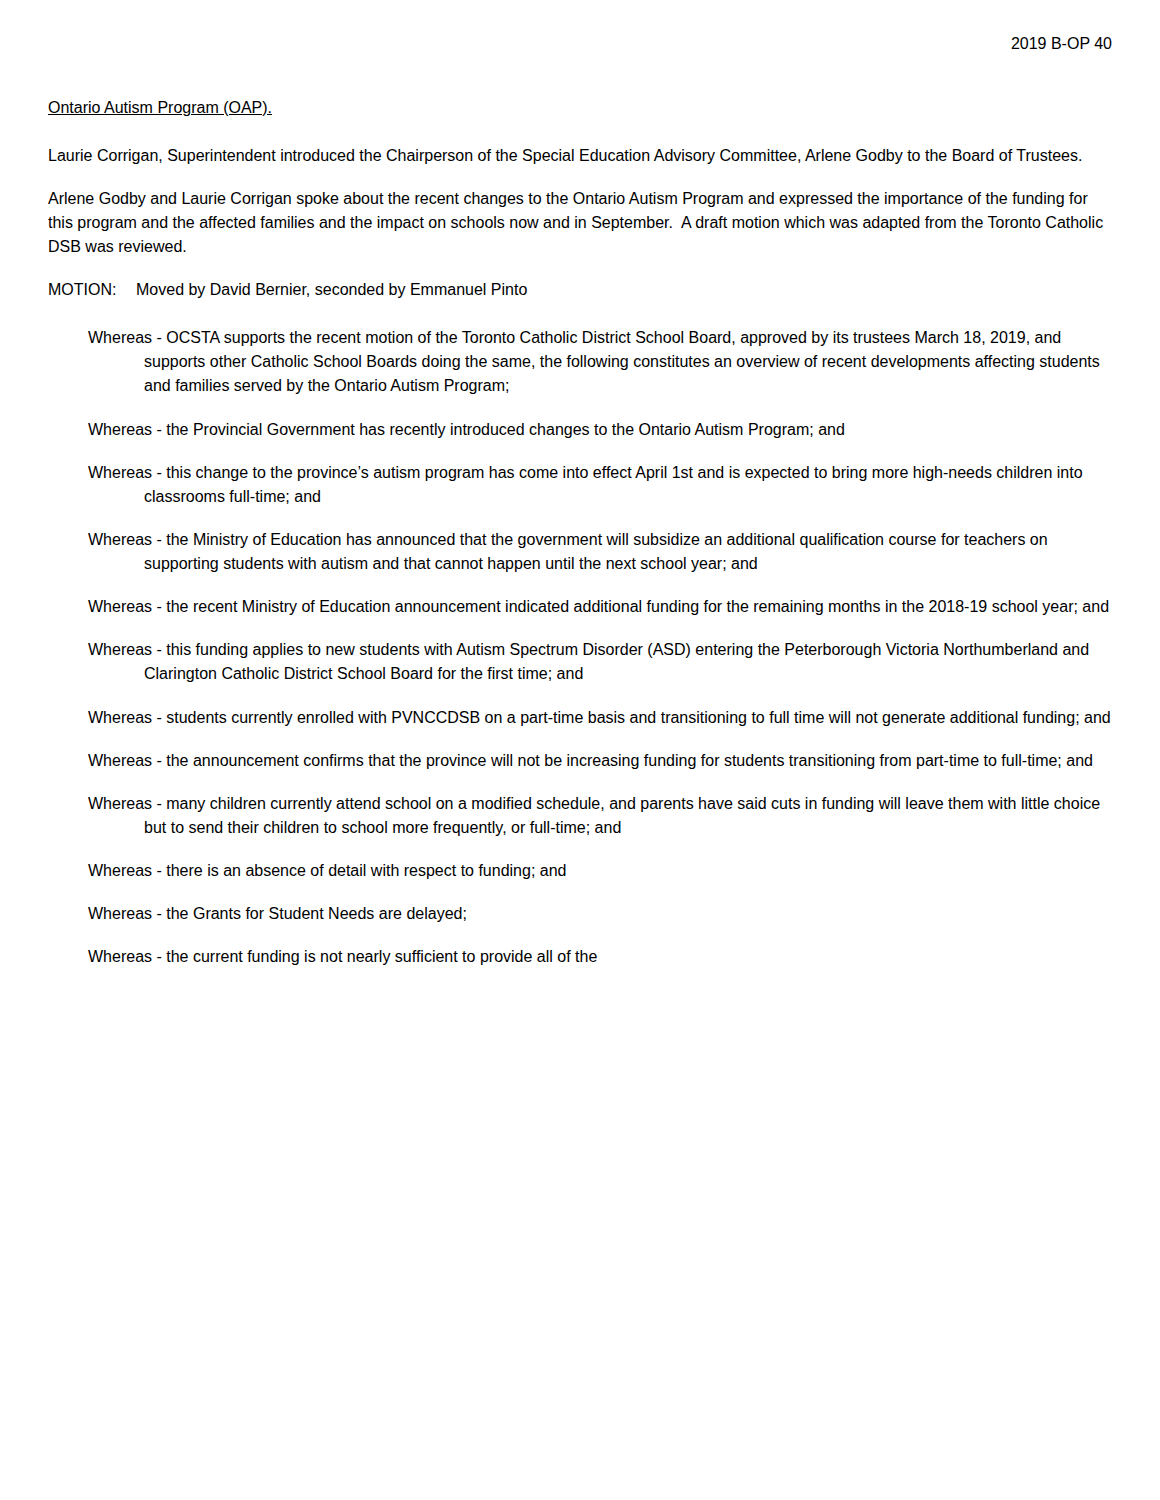2019 B-OP 40
Ontario Autism Program (OAP).
Laurie Corrigan, Superintendent introduced the Chairperson of the Special Education Advisory Committee, Arlene Godby to the Board of Trustees.
Arlene Godby and Laurie Corrigan spoke about the recent changes to the Ontario Autism Program and expressed the importance of the funding for this program and the affected families and the impact on schools now and in September. A draft motion which was adapted from the Toronto Catholic DSB was reviewed.
MOTION: Moved by David Bernier, seconded by Emmanuel Pinto
Whereas - OCSTA supports the recent motion of the Toronto Catholic District School Board, approved by its trustees March 18, 2019, and supports other Catholic School Boards doing the same, the following constitutes an overview of recent developments affecting students and families served by the Ontario Autism Program;
Whereas - the Provincial Government has recently introduced changes to the Ontario Autism Program; and
Whereas - this change to the province’s autism program has come into effect April 1st and is expected to bring more high-needs children into classrooms full-time; and
Whereas - the Ministry of Education has announced that the government will subsidize an additional qualification course for teachers on supporting students with autism and that cannot happen until the next school year; and
Whereas - the recent Ministry of Education announcement indicated additional funding for the remaining months in the 2018-19 school year; and
Whereas - this funding applies to new students with Autism Spectrum Disorder (ASD) entering the Peterborough Victoria Northumberland and Clarington Catholic District School Board for the first time; and
Whereas - students currently enrolled with PVNCCDSB on a part-time basis and transitioning to full time will not generate additional funding; and
Whereas - the announcement confirms that the province will not be increasing funding for students transitioning from part-time to full-time; and
Whereas - many children currently attend school on a modified schedule, and parents have said cuts in funding will leave them with little choice but to send their children to school more frequently, or full-time; and
Whereas - there is an absence of detail with respect to funding; and
Whereas - the Grants for Student Needs are delayed;
Whereas - the current funding is not nearly sufficient to provide all of the